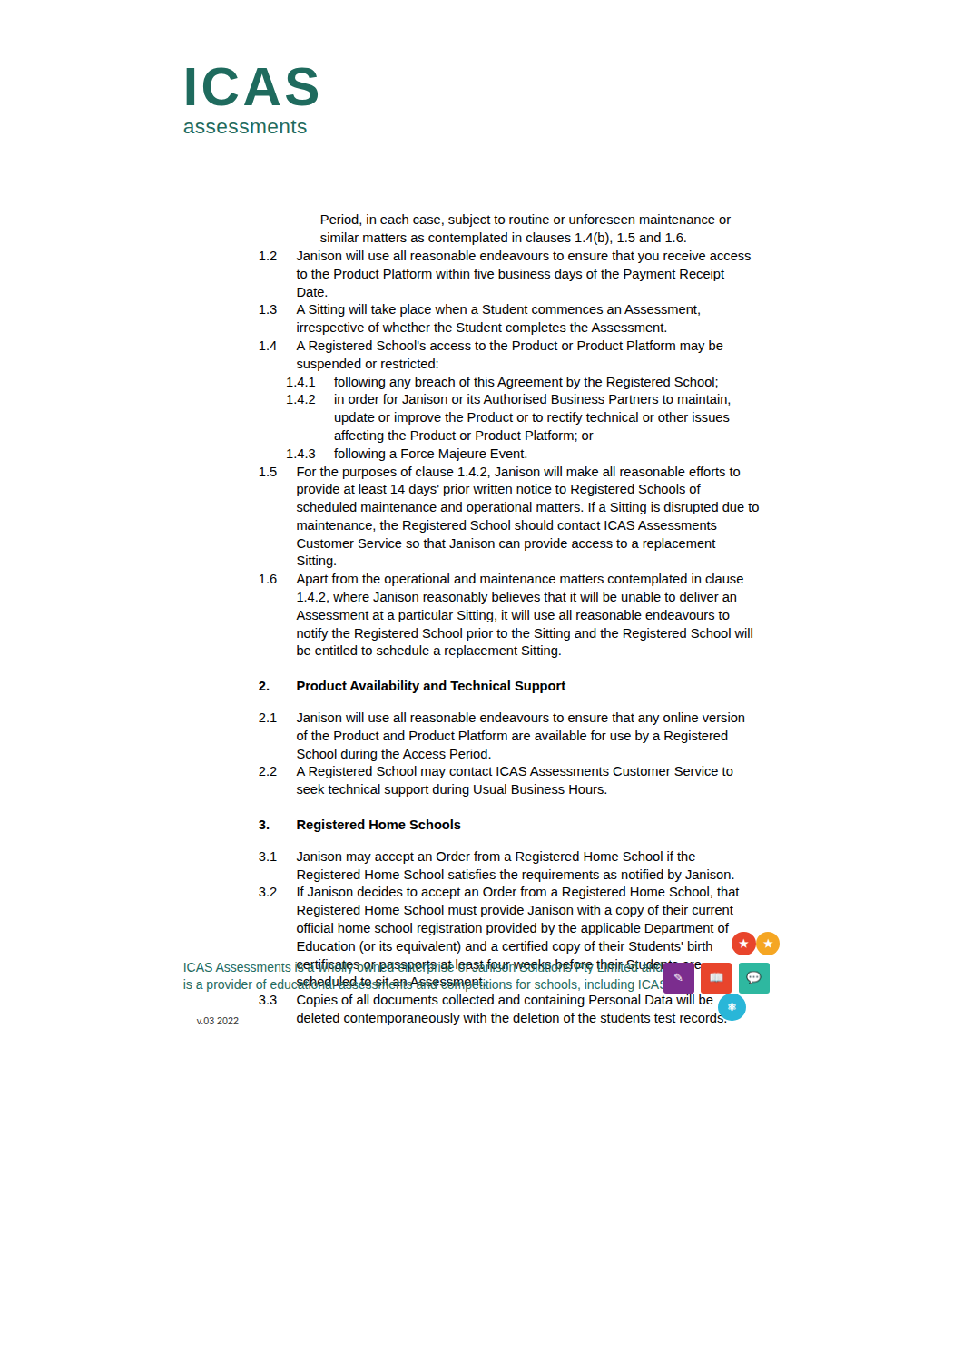ICAS
assessments
Period, in each case, subject to routine or unforeseen maintenance or similar matters as contemplated in clauses 1.4(b), 1.5 and 1.6.
1.2
Janison will use all reasonable endeavours to ensure that you receive access to the Product Platform within five business days of the Payment Receipt Date.
1.3
A Sitting will take place when a Student commences an Assessment, irrespective of whether the Student completes the Assessment.
1.4
A Registered School's access to the Product or Product Platform may be suspended or restricted:
1.4.1
following any breach of this Agreement by the Registered School;
1.4.2
in order for Janison or its Authorised Business Partners to maintain, update or improve the Product or to rectify technical or other issues affecting the Product or Product Platform; or
1.4.3
following a Force Majeure Event.
1.5
For the purposes of clause 1.4.2, Janison will make all reasonable efforts to provide at least 14 days' prior written notice to Registered Schools of scheduled maintenance and operational matters. If a Sitting is disrupted due to maintenance, the Registered School should contact ICAS Assessments Customer Service so that Janison can provide access to a replacement Sitting.
1.6
Apart from the operational and maintenance matters contemplated in clause 1.4.2, where Janison reasonably believes that it will be unable to deliver an Assessment at a particular Sitting, it will use all reasonable endeavours to notify the Registered School prior to the Sitting and the Registered School will be entitled to schedule a replacement Sitting.
2. Product Availability and Technical Support
2.1
Janison will use all reasonable endeavours to ensure that any online version of the Product and Product Platform are available for use by a Registered School during the Access Period.
2.2
A Registered School may contact ICAS Assessments Customer Service to seek technical support during Usual Business Hours.
3. Registered Home Schools
3.1
Janison may accept an Order from a Registered Home School if the Registered Home School satisfies the requirements as notified by Janison.
3.2
If Janison decides to accept an Order from a Registered Home School, that Registered Home School must provide Janison with a copy of their current official home school registration provided by the applicable Department of Education (or its equivalent) and a certified copy of their Students' birth certificates or passports at least four weeks before their Students are scheduled to sit an Assessment.
3.3
Copies of all documents collected and containing Personal Data will be deleted contemporaneously with the deletion of the students test records.
ICAS Assessments is a wholly owned enterprise of Janison Solutions Pty Limited and
is a provider of educational assessments and competitions for schools, including ICAS.
v.03 2022
★
★
✎
📖
💬
⚛